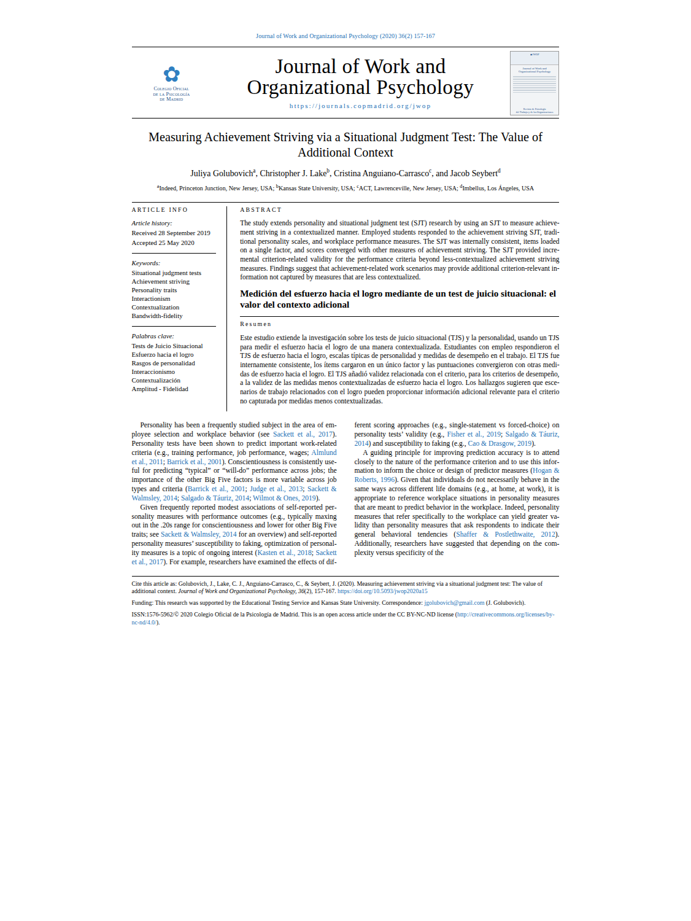Journal of Work and Organizational Psychology (2020) 36(2) 157-167
✿ Colegio Oficial de la Psicología de Madrid
Journal of Work and
Organizational Psychology
https://journals.copmadrid.org/jwop
◆ JWOP
Journal of Work and
Organizational Psychology
Revista de Psicología
del Trabajo y de las Organizaciones
Measuring Achievement Striving via a Situational Judgment Test: The Value of
Additional Context
Juliya Golubovicha, Christopher J. Lakeb, Cristina Anguiano-Carrascoc, and Jacob Seybertd
aIndeed, Princeton Junction, New Jersey, USA; bKansas State University, USA; cACT, Lawrenceville, New Jersey, USA; dImbellus, Los Ángeles, USA
Article info
Article history:
Received 28 September 2019
Accepted 25 May 2020
Keywords:
Situational judgment tests
Achievement striving
Personality traits
Interactionism
Contextualization
Bandwidth-fidelity
Palabras clave:
Tests de Juicio Situacional
Esfuerzo hacia el logro
Rasgos de personalidad
Interaccionismo
Contextualización
Amplitud - Fidelidad
Abstract
The study extends personality and situational judgment test (SJT) research by using an SJT to measure achievement striving in a contextualized manner. Employed students responded to the achievement striving SJT, traditional personality scales, and workplace performance measures. The SJT was internally consistent, items loaded on a single factor, and scores converged with other measures of achievement striving. The SJT provided incremental criterion-related validity for the performance criteria beyond less-contextualized achievement striving measures. Findings suggest that achievement-related work scenarios may provide additional criterion-relevant information not captured by measures that are less contextualized.
Medición del esfuerzo hacia el logro mediante de un test de juicio situacional: el valor del contexto adicional
Resumen
Este estudio extiende la investigación sobre los tests de juicio situacional (TJS) y la personalidad, usando un TJS para medir el esfuerzo hacia el logro de una manera contextualizada. Estudiantes con empleo respondieron el TJS de esfuerzo hacia el logro, escalas típicas de personalidad y medidas de desempeño en el trabajo. El TJS fue internamente consistente, los ítems cargaron en un único factor y las puntuaciones convergieron con otras medidas de esfuerzo hacia el logro. El TJS añadió validez relacionada con el criterio, para los criterios de desempeño, a la validez de las medidas menos contextualizadas de esfuerzo hacia el logro. Los hallazgos sugieren que escenarios de trabajo relacionados con el logro pueden proporcionar información adicional relevante para el criterio no capturada por medidas menos contextualizadas.
Personality has been a frequently studied subject in the area of employee selection and workplace behavior (see Sackett et al., 2017). Personality tests have been shown to predict important work-related criteria (e.g., training performance, job performance, wages; Almlund et al., 2011; Barrick et al., 2001). Conscientiousness is consistently useful for predicting “typical” or “will-do” performance across jobs; the importance of the other Big Five factors is more variable across job types and criteria (Barrick et al., 2001; Judge et al., 2013; Sackett & Walmsley, 2014; Salgado & Táuriz, 2014; Wilmot & Ones, 2019).
Given frequently reported modest associations of self-reported personality measures with performance outcomes (e.g., typically maxing out in the .20s range for conscientiousness and lower for other Big Five traits; see Sackett & Walmsley, 2014 for an overview) and self-reported personality measures’ susceptibility to faking, optimization of personality measures is a topic of ongoing interest (Kasten et al., 2018; Sackett et al., 2017). For example, researchers have examined the effects of different scoring approaches (e.g., single-statement vs forced-choice) on personality tests’ validity (e.g., Fisher et al., 2019; Salgado & Táuriz, 2014) and susceptibility to faking (e.g., Cao & Drasgow, 2019).
A guiding principle for improving prediction accuracy is to attend closely to the nature of the performance criterion and to use this information to inform the choice or design of predictor measures (Hogan & Roberts, 1996). Given that individuals do not necessarily behave in the same ways across different life domains (e.g., at home, at work), it is appropriate to reference workplace situations in personality measures that are meant to predict behavior in the workplace. Indeed, personality measures that refer specifically to the workplace can yield greater validity than personality measures that ask respondents to indicate their general behavioral tendencies (Shaffer & Postlethwaite, 2012). Additionally, researchers have suggested that depending on the complexity versus specificity of the
Cite this article as: Golubovich, J., Lake, C. J., Anguiano-Carrasco, C., & Seybert, J. (2020). Measuring achievement striving via a situational judgment test: The value of additional context. Journal of Work and Organizational Psychology, 36(2), 157-167. https://doi.org/10.5093/jwop2020a15
Funding: This research was supported by the Educational Testing Service and Kansas State University. Correspondence: jgolubovich@gmail.com (J. Golubovich).
ISSN:1576-5962/© 2020 Colegio Oficial de la Psicología de Madrid. This is an open access article under the CC BY-NC-ND license (http://creativecommons.org/licenses/by-nc-nd/4.0/).